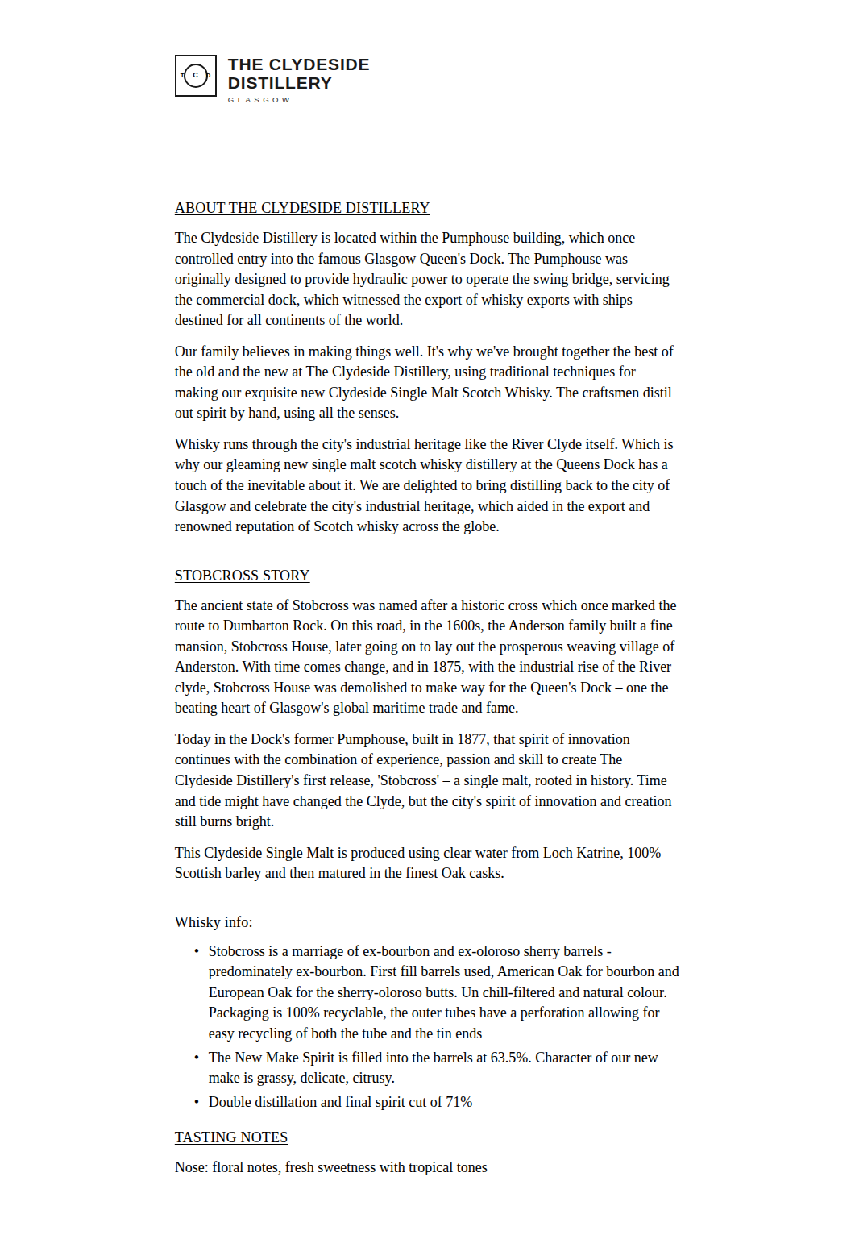T C D
THE CLYDESIDE
DISTILLERY
GLASGOW
ABOUT THE CLYDESIDE DISTILLERY
The Clydeside Distillery is located within the Pumphouse building, which once controlled entry into the famous Glasgow Queen's Dock. The Pumphouse was originally designed to provide hydraulic power to operate the swing bridge, servicing the commercial dock, which witnessed the export of whisky exports with ships destined for all continents of the world.
Our family believes in making things well. It's why we've brought together the best of the old and the new at The Clydeside Distillery, using traditional techniques for making our exquisite new Clydeside Single Malt Scotch Whisky. The craftsmen distil out spirit by hand, using all the senses.
Whisky runs through the city's industrial heritage like the River Clyde itself. Which is why our gleaming new single malt scotch whisky distillery at the Queens Dock has a touch of the inevitable about it. We are delighted to bring distilling back to the city of Glasgow and celebrate the city's industrial heritage, which aided in the export and renowned reputation of Scotch whisky across the globe.
STOBCROSS STORY
The ancient state of Stobcross was named after a historic cross which once marked the route to Dumbarton Rock. On this road, in the 1600s, the Anderson family built a fine mansion, Stobcross House, later going on to lay out the prosperous weaving village of Anderston. With time comes change, and in 1875, with the industrial rise of the River clyde, Stobcross House was demolished to make way for the Queen's Dock – one the beating heart of Glasgow's global maritime trade and fame.
Today in the Dock's former Pumphouse, built in 1877, that spirit of innovation continues with the combination of experience, passion and skill to create The Clydeside Distillery's first release, 'Stobcross' – a single malt, rooted in history. Time and tide might have changed the Clyde, but the city's spirit of innovation and creation still burns bright.
This Clydeside Single Malt is produced using clear water from Loch Katrine, 100% Scottish barley and then matured in the finest Oak casks.
Whisky info:
Stobcross is a marriage of ex-bourbon and ex-oloroso sherry barrels - predominately ex-bourbon. First fill barrels used, American Oak for bourbon and European Oak for the sherry-oloroso butts. Un chill-filtered and natural colour. Packaging is 100% recyclable, the outer tubes have a perforation allowing for easy recycling of both the tube and the tin ends
The New Make Spirit is filled into the barrels at 63.5%. Character of our new make is grassy, delicate, citrusy.
Double distillation and final spirit cut of 71%
TASTING NOTES
Nose: floral notes, fresh sweetness with tropical tones